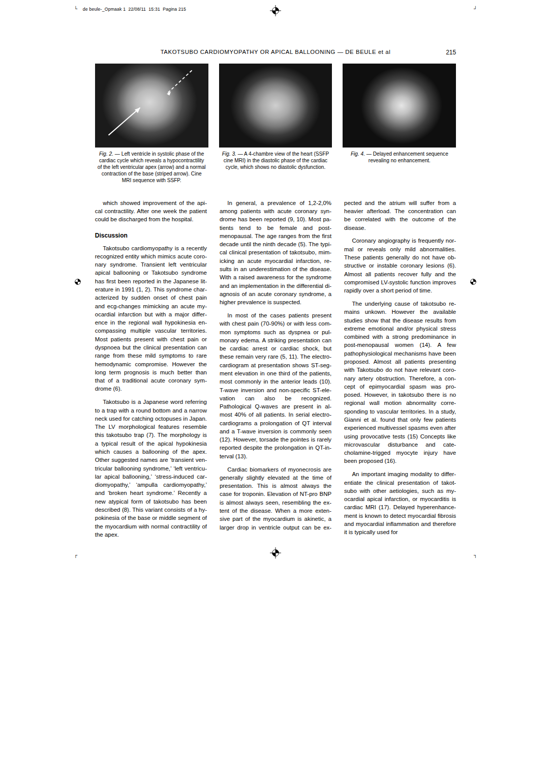de beule-_Opmaak 1 22/08/11 15:31 Pagina 215
└
┘
┌
┐
TAKOTSUBO CARDIOMYOPATHY OR APICAL BALLOONING — DE BEULE et al 215
Fig. 2. — Left ventricle in systolic phase of the cardiac cycle which reveals a hypocontractility of the left ventricular apex (arrow) and a normal contraction of the base (striped arrow). Cine MRI sequence with SSFP.
Fig. 3. — A 4-chambre view of the heart (SSFP cine MRI) in the diastolic phase of the cardiac cycle, which shows no diastolic dysfunction.
Fig. 4. — Delayed enhancement sequence revealing no enhancement.
which showed improvement of the apical contractility. After one week the patient could be discharged from the hospital.
Discussion
Takotsubo cardiomyopathy is a recently recognized entity which mimics acute coronary syndrome. Transient left ventricular apical ballooning or Takotsubo syndrome has first been reported in the Japanese literature in 1991 (1, 2). This syndrome characterized by sudden onset of chest pain and ecg-changes mimicking an acute myocardial infarction but with a major difference in the regional wall hypokinesia encompassing multiple vascular territories. Most patients present with chest pain or dyspnoea but the clinical presentation can range from these mild symptoms to rare hemodynamic compromise. However the long term prognosis is much better than that of a traditional acute coronary symdrome (6).
Takotsubo is a Japanese word referring to a trap with a round bottom and a narrow neck used for catching octopuses in Japan. The LV morphological features resemble this takotsubo trap (7). The morphology is a typical result of the apical hypokinesia which causes a ballooning of the apex. Other suggested names are ‘transient ventricular ballooning syndrome,’ ‘left ventricular apical ballooning,’ ‘stress-induced cardiomyopathy,’ ‘ampulla cardiomyopathy,’ and ‘broken heart syndrome.’ Recently a new atypical form of takotsubo has been described (8). This variant consists of a hypokinesia of the base or middle segment of the myocardium with normal contractility of the apex.
In general, a prevalence of 1,2-2,0% among patients with acute coronary syndrome has been reported (9, 10). Most patients tend to be female and post-menopausal. The age ranges from the first decade until the ninth decade (5). The typical clinical presentation of takotsubo, mimicking an acute myocardial infarction, results in an underestimation of the disease. With a raised awareness for the syndrome and an implementation in the differential diagnosis of an acute coronary syndrome, a higher prevalence is suspected.
In most of the cases patients present with chest pain (70-90%) or with less common symptoms such as dyspnea or pulmonary edema. A striking presentation can be cardiac arrest or cardiac shock, but these remain very rare (5, 11). The electrocardiogram at presentation shows ST-segment elevation in one third of the patients, most commonly in the anterior leads (10). T-wave inversion and non-specific ST-elevation can also be recognized. Pathological Q-waves are present in almost 40% of all patients. In serial electrocardiograms a prolongation of QT interval and a T-wave inversion is commonly seen (12). However, torsade the pointes is rarely reported despite the prolongation in QT-interval (13).
Cardiac biomarkers of myonecrosis are generally slightly elevated at the time of presentation. This is almost always the case for troponin. Elevation of NT-pro BNP is almost always seen, resembling the extent of the disease. When a more extensive part of the myocardium is akinetic, a larger drop in ventricle output can be expected and the atrium will suffer from a heavier afterload. The concentration can be correlated with the outcome of the disease.
Coronary angiography is frequently normal or reveals only mild abnormalities. These patients generally do not have obstructive or instable coronary lesions (6). Almost all patients recover fully and the compromised LV-systolic function improves rapidly over a short period of time.
The underlying cause of takotsubo remains unkown. However the available studies show that the disease results from extreme emotional and/or physical stress combined with a strong predominance in post-menopausal women (14). A few pathophysiological mechanisms have been proposed. Almost all patients presenting with Takotsubo do not have relevant coronary artery obstruction. Therefore, a concept of epimyocardial spasm was proposed. However, in takotsubo there is no regional wall motion abnormality corresponding to vascular territories. In a study, Gianni et al. found that only few patients experienced multivessel spasms even after using provocative tests (15) Concepts like microvascular disturbance and catecholamine-trigged myocyte injury have been proposed (16).
An important imaging modality to differentiate the clinical presentation of takotsubo with other aetiologies, such as myocardial apical infarction, or myocarditis is cardiac MRI (17). Delayed hyperenhancement is known to detect myocardial fibrosis and myocardial inflammation and therefore it is typically used for